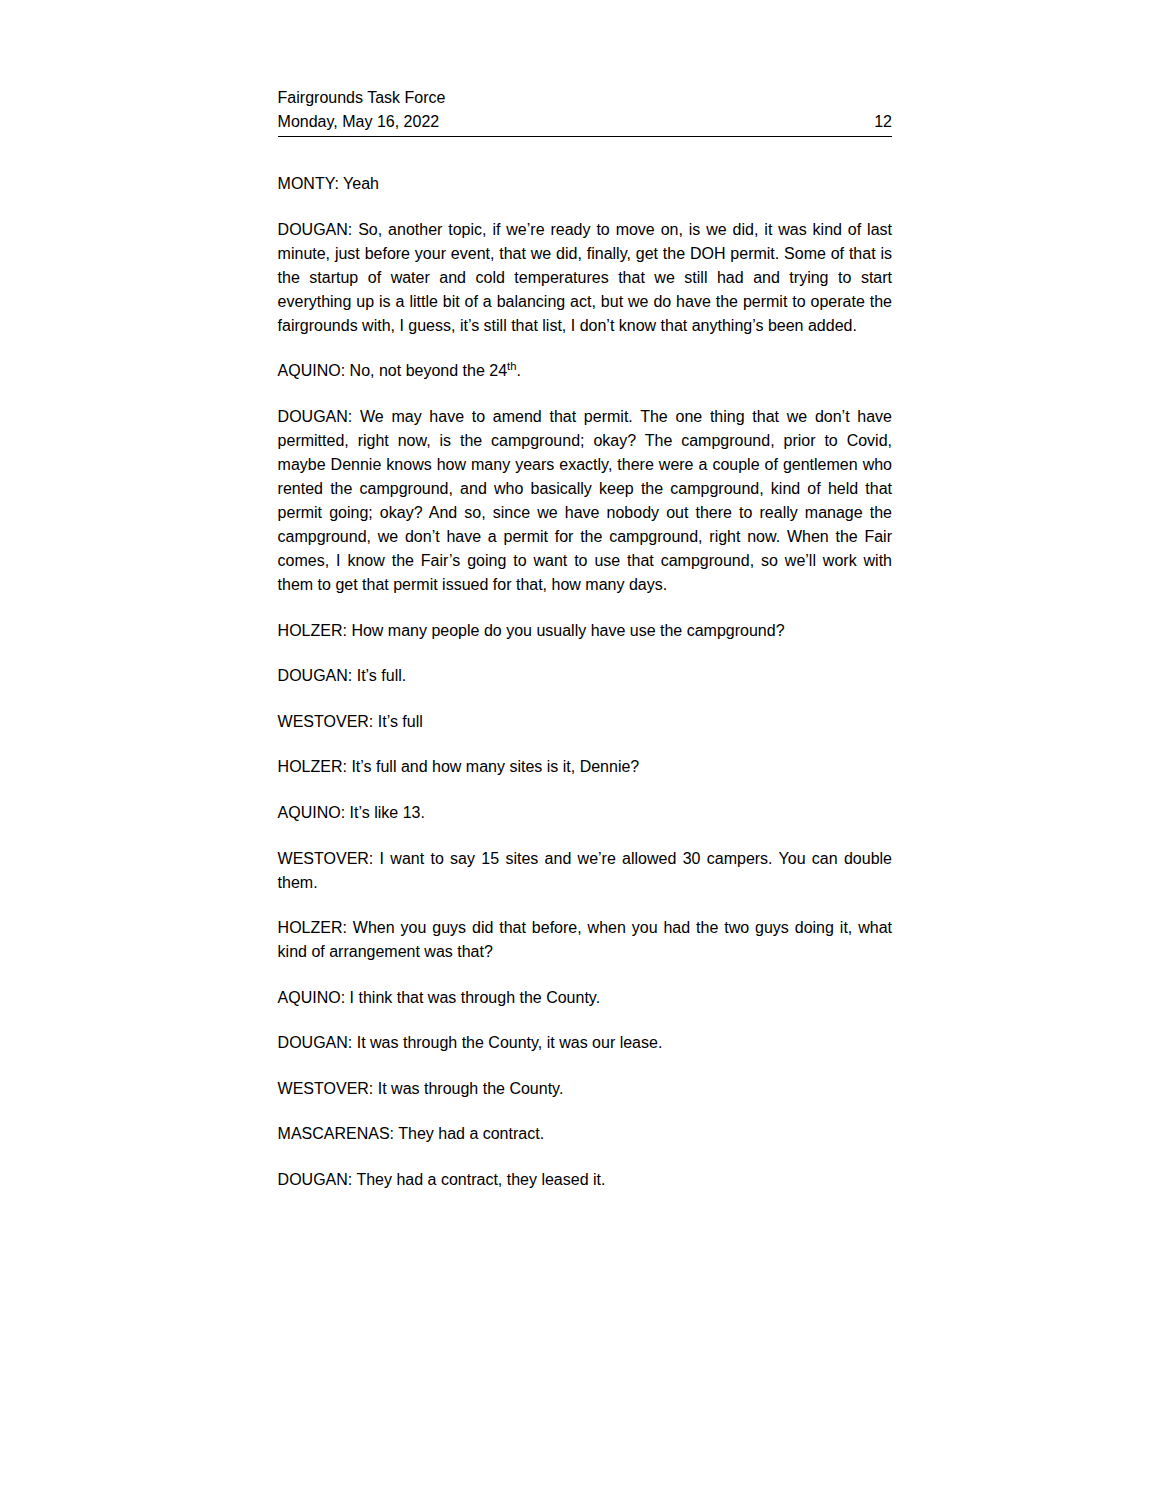Fairgrounds Task Force
Monday, May 16, 2022
12
MONTY: Yeah
DOUGAN: So, another topic, if we’re ready to move on, is we did, it was kind of last minute, just before your event, that we did, finally, get the DOH permit. Some of that is the startup of water and cold temperatures that we still had and trying to start everything up is a little bit of a balancing act, but we do have the permit to operate the fairgrounds with, I guess, it’s still that list, I don’t know that anything’s been added.
AQUINO: No, not beyond the 24th.
DOUGAN: We may have to amend that permit. The one thing that we don’t have permitted, right now, is the campground; okay? The campground, prior to Covid, maybe Dennie knows how many years exactly, there were a couple of gentlemen who rented the campground, and who basically keep the campground, kind of held that permit going; okay? And so, since we have nobody out there to really manage the campground, we don’t have a permit for the campground, right now. When the Fair comes, I know the Fair’s going to want to use that campground, so we’ll work with them to get that permit issued for that, how many days.
HOLZER: How many people do you usually have use the campground?
DOUGAN: It’s full.
WESTOVER: It’s full
HOLZER: It’s full and how many sites is it, Dennie?
AQUINO: It’s like 13.
WESTOVER: I want to say 15 sites and we’re allowed 30 campers. You can double them.
HOLZER: When you guys did that before, when you had the two guys doing it, what kind of arrangement was that?
AQUINO: I think that was through the County.
DOUGAN: It was through the County, it was our lease.
WESTOVER: It was through the County.
MASCARENAS: They had a contract.
DOUGAN: They had a contract, they leased it.